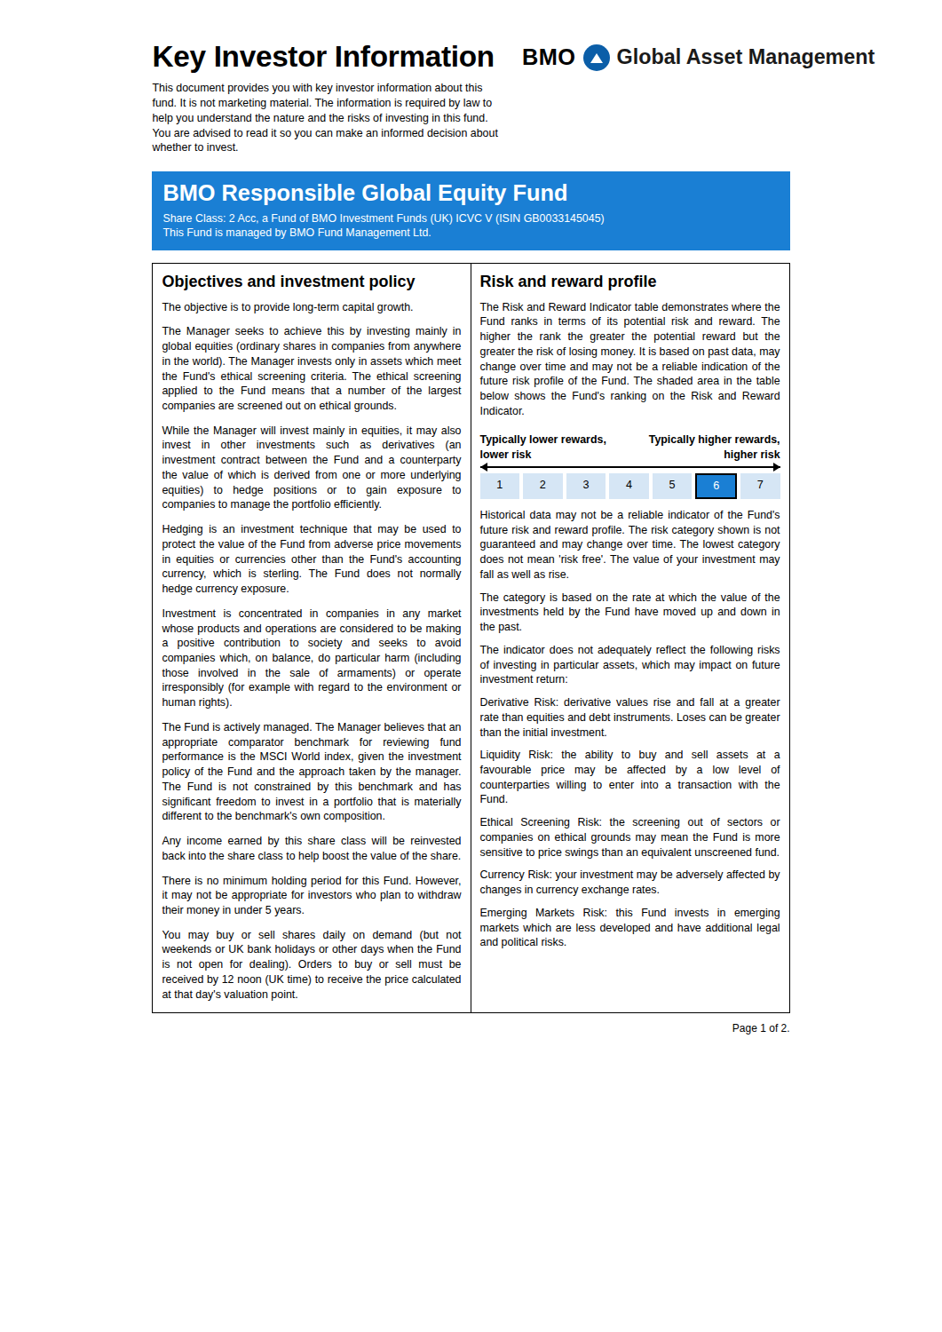Key Investor Information
This document provides you with key investor information about this fund. It is not marketing material. The information is required by law to help you understand the nature and the risks of investing in this fund. You are advised to read it so you can make an informed decision about whether to invest.
BMO Global Asset Management
BMO Responsible Global Equity Fund
Share Class: 2 Acc, a Fund of BMO Investment Funds (UK) ICVC V (ISIN GB0033145045)
This Fund is managed by BMO Fund Management Ltd.
Objectives and investment policy
The objective is to provide long-term capital growth.
The Manager seeks to achieve this by investing mainly in global equities (ordinary shares in companies from anywhere in the world). The Manager invests only in assets which meet the Fund's ethical screening criteria. The ethical screening applied to the Fund means that a number of the largest companies are screened out on ethical grounds.
While the Manager will invest mainly in equities, it may also invest in other investments such as derivatives (an investment contract between the Fund and a counterparty the value of which is derived from one or more underlying equities) to hedge positions or to gain exposure to companies to manage the portfolio efficiently.
Hedging is an investment technique that may be used to protect the value of the Fund from adverse price movements in equities or currencies other than the Fund's accounting currency, which is sterling. The Fund does not normally hedge currency exposure.
Investment is concentrated in companies in any market whose products and operations are considered to be making a positive contribution to society and seeks to avoid companies which, on balance, do particular harm (including those involved in the sale of armaments) or operate irresponsibly (for example with regard to the environment or human rights).
The Fund is actively managed. The Manager believes that an appropriate comparator benchmark for reviewing fund performance is the MSCI World index, given the investment policy of the Fund and the approach taken by the manager. The Fund is not constrained by this benchmark and has significant freedom to invest in a portfolio that is materially different to the benchmark's own composition.
Any income earned by this share class will be reinvested back into the share class to help boost the value of the share.
There is no minimum holding period for this Fund. However, it may not be appropriate for investors who plan to withdraw their money in under 5 years.
You may buy or sell shares daily on demand (but not weekends or UK bank holidays or other days when the Fund is not open for dealing). Orders to buy or sell must be received by 12 noon (UK time) to receive the price calculated at that day's valuation point.
Risk and reward profile
The Risk and Reward Indicator table demonstrates where the Fund ranks in terms of its potential risk and reward. The higher the rank the greater the potential reward but the greater the risk of losing money. It is based on past data, may change over time and may not be a reliable indication of the future risk profile of the Fund. The shaded area in the table below shows the Fund's ranking on the Risk and Reward Indicator.
Typically lower rewards,
lower risk
Typically higher rewards,
higher risk
1
2
3
4
5
6
7
Historical data may not be a reliable indicator of the Fund's future risk and reward profile. The risk category shown is not guaranteed and may change over time. The lowest category does not mean 'risk free'. The value of your investment may fall as well as rise.
The category is based on the rate at which the value of the investments held by the Fund have moved up and down in the past.
The indicator does not adequately reflect the following risks of investing in particular assets, which may impact on future investment return:
Derivative Risk: derivative values rise and fall at a greater rate than equities and debt instruments. Loses can be greater than the initial investment.
Liquidity Risk: the ability to buy and sell assets at a favourable price may be affected by a low level of counterparties willing to enter into a transaction with the Fund.
Ethical Screening Risk: the screening out of sectors or companies on ethical grounds may mean the Fund is more sensitive to price swings than an equivalent unscreened fund.
Currency Risk: your investment may be adversely affected by changes in currency exchange rates.
Emerging Markets Risk: this Fund invests in emerging markets which are less developed and have additional legal and political risks.
Page 1 of 2.